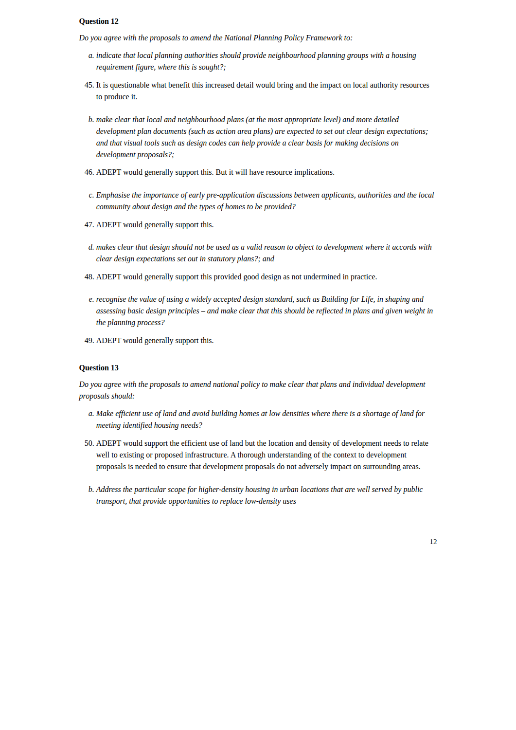Question 12
Do you agree with the proposals to amend the National Planning Policy Framework to:
indicate that local planning authorities should provide neighbourhood planning groups with a housing requirement figure, where this is sought?;
It is questionable what benefit this increased detail would bring and the impact on local authority resources to produce it.
make clear that local and neighbourhood plans (at the most appropriate level) and more detailed development plan documents (such as action area plans) are expected to set out clear design expectations; and that visual tools such as design codes can help provide a clear basis for making decisions on development proposals?;
ADEPT would generally support this. But it will have resource implications.
Emphasise the importance of early pre-application discussions between applicants, authorities and the local community about design and the types of homes to be provided?
ADEPT would generally support this.
makes clear that design should not be used as a valid reason to object to development where it accords with clear design expectations set out in statutory plans?; and
ADEPT would generally support this provided good design as not undermined in practice.
recognise the value of using a widely accepted design standard, such as Building for Life, in shaping and assessing basic design principles – and make clear that this should be reflected in plans and given weight in the planning process?
ADEPT would generally support this.
Question 13
Do you agree with the proposals to amend national policy to make clear that plans and individual development proposals should:
Make efficient use of land and avoid building homes at low densities where there is a shortage of land for meeting identified housing needs?
ADEPT would support the efficient use of land but the location and density of development needs to relate well to existing or proposed infrastructure. A thorough understanding of the context to development proposals is needed to ensure that development proposals do not adversely impact on surrounding areas.
Address the particular scope for higher-density housing in urban locations that are well served by public transport, that provide opportunities to replace low-density uses
12